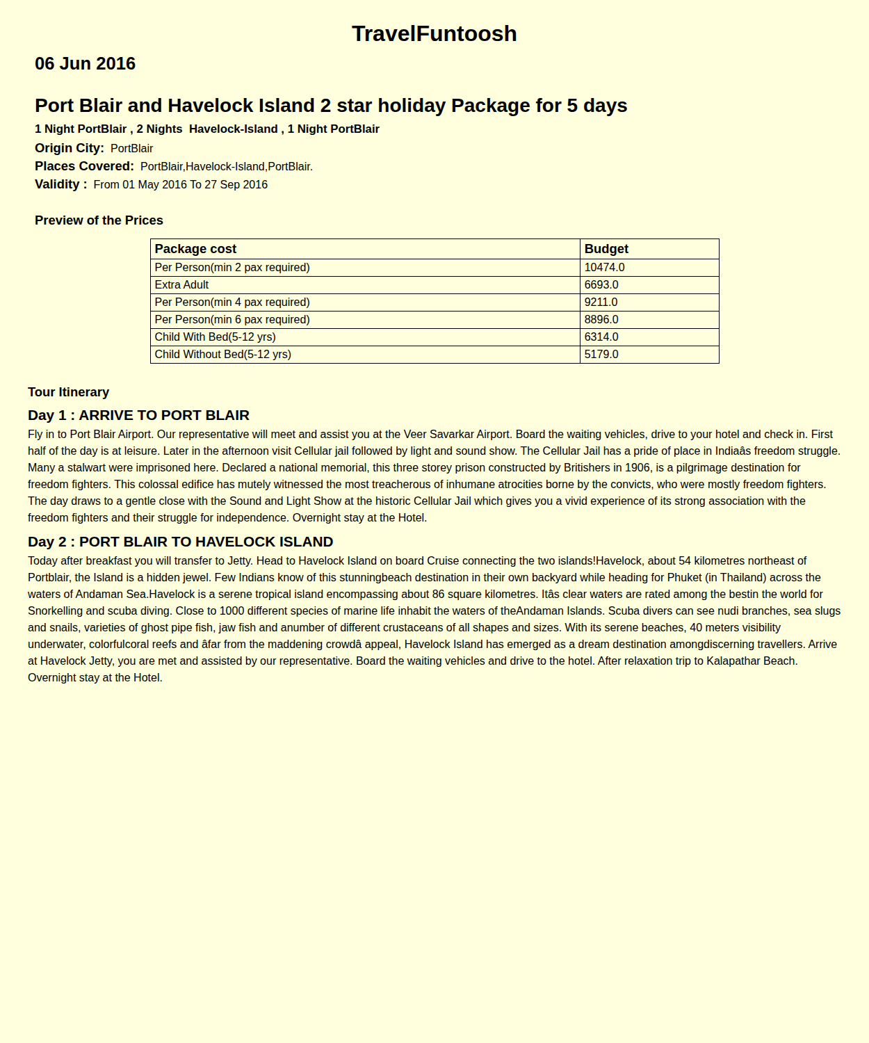TravelFuntoosh
06 Jun 2016
Port Blair and Havelock Island 2 star holiday Package for 5 days
1 Night PortBlair , 2 Nights Havelock-Island , 1 Night PortBlair
Origin City: PortBlair
Places Covered: PortBlair,Havelock-Island,PortBlair.
Validity : From 01 May 2016 To 27 Sep 2016
Preview of the Prices
| Package cost | Budget |
| --- | --- |
| Per Person(min 2 pax required) | 10474.0 |
| Extra Adult | 6693.0 |
| Per Person(min 4 pax required) | 9211.0 |
| Per Person(min 6 pax required) | 8896.0 |
| Child With Bed(5-12 yrs) | 6314.0 |
| Child Without Bed(5-12 yrs) | 5179.0 |
Tour Itinerary
Day 1 : ARRIVE TO PORT BLAIR
Fly in to Port Blair Airport. Our representative will meet and assist you at the Veer Savarkar Airport. Board the waiting vehicles, drive to your hotel and check in. First half of the day is at leisure. Later in the afternoon visit Cellular jail followed by light and sound show. The Cellular Jail has a pride of place in Indiaâs freedom struggle. Many a stalwart were imprisoned here. Declared a national memorial, this three storey prison constructed by Britishers in 1906, is a pilgrimage destination for freedom fighters. This colossal edifice has mutely witnessed the most treacherous of inhumane atrocities borne by the convicts, who were mostly freedom fighters. The day draws to a gentle close with the Sound and Light Show at the historic Cellular Jail which gives you a vivid experience of its strong association with the freedom fighters and their struggle for independence. Overnight stay at the Hotel.
Day 2 : PORT BLAIR TO HAVELOCK ISLAND
Today after breakfast you will transfer to Jetty. Head to Havelock Island on board Cruise connecting the two islands!Havelock, about 54 kilometres northeast of Portblair, the Island is a hidden jewel. Few Indians know of this stunningbeach destination in their own backyard while heading for Phuket (in Thailand) across the waters of Andaman Sea.Havelock is a serene tropical island encompassing about 86 square kilometres. Itâs clear waters are rated among the bestin the world for Snorkelling and scuba diving. Close to 1000 different species of marine life inhabit the waters of theAndaman Islands. Scuba divers can see nudi branches, sea slugs and snails, varieties of ghost pipe fish, jaw fish and anumber of different crustaceans of all shapes and sizes. With its serene beaches, 40 meters visibility underwater, colorfulcoral reefs and âfar from the maddening crowdâ appeal, Havelock Island has emerged as a dream destination amongdiscerning travellers. Arrive at Havelock Jetty, you are met and assisted by our representative. Board the waiting vehicles and drive to the hotel. After relaxation trip to Kalapathar Beach. Overnight stay at the Hotel.